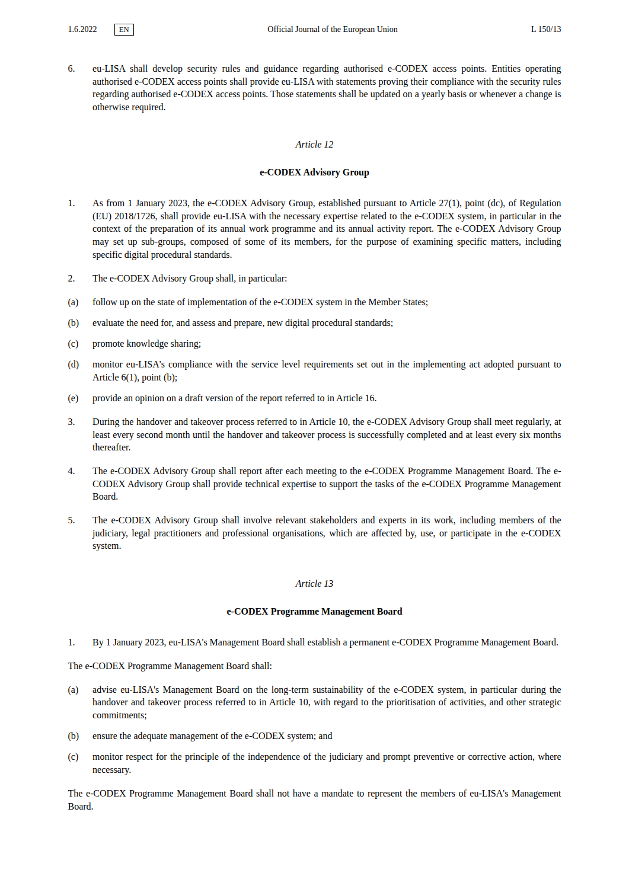1.6.2022 EN Official Journal of the European Union L 150/13
6. eu-LISA shall develop security rules and guidance regarding authorised e-CODEX access points. Entities operating authorised e-CODEX access points shall provide eu-LISA with statements proving their compliance with the security rules regarding authorised e-CODEX access points. Those statements shall be updated on a yearly basis or whenever a change is otherwise required.
Article 12
e-CODEX Advisory Group
1. As from 1 January 2023, the e-CODEX Advisory Group, established pursuant to Article 27(1), point (dc), of Regulation (EU) 2018/1726, shall provide eu-LISA with the necessary expertise related to the e-CODEX system, in particular in the context of the preparation of its annual work programme and its annual activity report. The e-CODEX Advisory Group may set up sub-groups, composed of some of its members, for the purpose of examining specific matters, including specific digital procedural standards.
2. The e-CODEX Advisory Group shall, in particular:
(a) follow up on the state of implementation of the e-CODEX system in the Member States;
(b) evaluate the need for, and assess and prepare, new digital procedural standards;
(c) promote knowledge sharing;
(d) monitor eu-LISA's compliance with the service level requirements set out in the implementing act adopted pursuant to Article 6(1), point (b);
(e) provide an opinion on a draft version of the report referred to in Article 16.
3. During the handover and takeover process referred to in Article 10, the e-CODEX Advisory Group shall meet regularly, at least every second month until the handover and takeover process is successfully completed and at least every six months thereafter.
4. The e-CODEX Advisory Group shall report after each meeting to the e-CODEX Programme Management Board. The e-CODEX Advisory Group shall provide technical expertise to support the tasks of the e-CODEX Programme Management Board.
5. The e-CODEX Advisory Group shall involve relevant stakeholders and experts in its work, including members of the judiciary, legal practitioners and professional organisations, which are affected by, use, or participate in the e-CODEX system.
Article 13
e-CODEX Programme Management Board
1. By 1 January 2023, eu-LISA's Management Board shall establish a permanent e-CODEX Programme Management Board.
The e-CODEX Programme Management Board shall:
(a) advise eu-LISA's Management Board on the long-term sustainability of the e-CODEX system, in particular during the handover and takeover process referred to in Article 10, with regard to the prioritisation of activities, and other strategic commitments;
(b) ensure the adequate management of the e-CODEX system; and
(c) monitor respect for the principle of the independence of the judiciary and prompt preventive or corrective action, where necessary.
The e-CODEX Programme Management Board shall not have a mandate to represent the members of eu-LISA's Management Board.